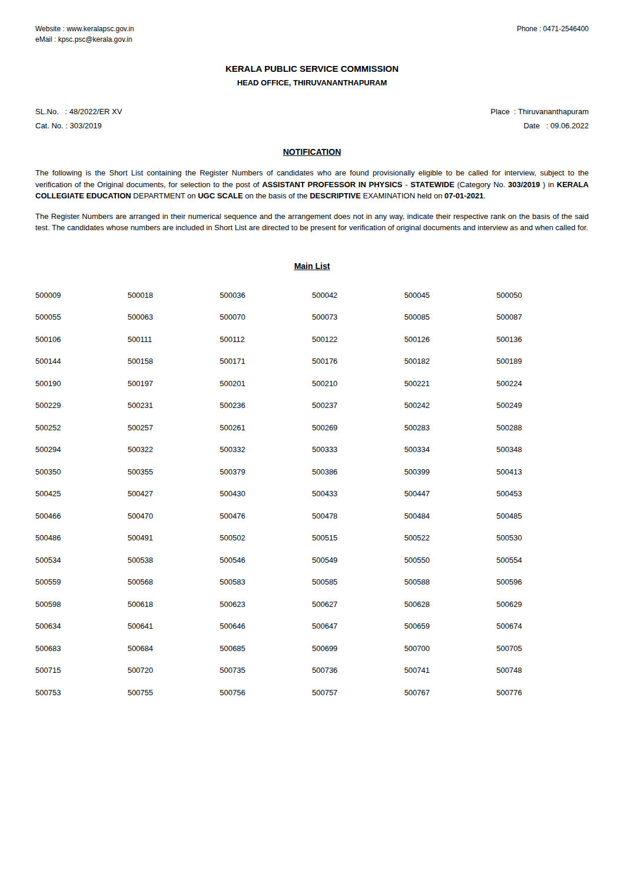Website : www.keralapsc.gov.in
eMail : kpsc.psc@kerala.gov.in
Phone : 0471-2546400
KERALA PUBLIC SERVICE COMMISSION
HEAD OFFICE, THIRUVANANTHAPURAM
SL.No. : 48/2022/ER XV
Place : Thiruvananthapuram
Cat. No. : 303/2019
Date : 09.06.2022
NOTIFICATION
The following is the Short List containing the Register Numbers of candidates who are found provisionally eligible to be called for interview, subject to the verification of the Original documents, for selection to the post of ASSISTANT PROFESSOR IN PHYSICS - STATEWIDE (Category No. 303/2019 ) in KERALA COLLEGIATE EDUCATION DEPARTMENT on UGC SCALE on the basis of the DESCRIPTIVE EXAMINATION held on 07-01-2021.
The Register Numbers are arranged in their numerical sequence and the arrangement does not in any way, indicate their respective rank on the basis of the said test. The candidates whose numbers are included in Short List are directed to be present for verification of original documents and interview as and when called for.
Main List
| 500009 | 500018 | 500036 | 500042 | 500045 | 500050 |
| 500055 | 500063 | 500070 | 500073 | 500085 | 500087 |
| 500106 | 500111 | 500112 | 500122 | 500126 | 500136 |
| 500144 | 500158 | 500171 | 500176 | 500182 | 500189 |
| 500190 | 500197 | 500201 | 500210 | 500221 | 500224 |
| 500229 | 500231 | 500236 | 500237 | 500242 | 500249 |
| 500252 | 500257 | 500261 | 500269 | 500283 | 500288 |
| 500294 | 500322 | 500332 | 500333 | 500334 | 500348 |
| 500350 | 500355 | 500379 | 500386 | 500399 | 500413 |
| 500425 | 500427 | 500430 | 500433 | 500447 | 500453 |
| 500466 | 500470 | 500476 | 500478 | 500484 | 500485 |
| 500486 | 500491 | 500502 | 500515 | 500522 | 500530 |
| 500534 | 500538 | 500546 | 500549 | 500550 | 500554 |
| 500559 | 500568 | 500583 | 500585 | 500588 | 500596 |
| 500598 | 500618 | 500623 | 500627 | 500628 | 500629 |
| 500634 | 500641 | 500646 | 500647 | 500659 | 500674 |
| 500683 | 500684 | 500685 | 500699 | 500700 | 500705 |
| 500715 | 500720 | 500735 | 500736 | 500741 | 500748 |
| 500753 | 500755 | 500756 | 500757 | 500767 | 500776 |